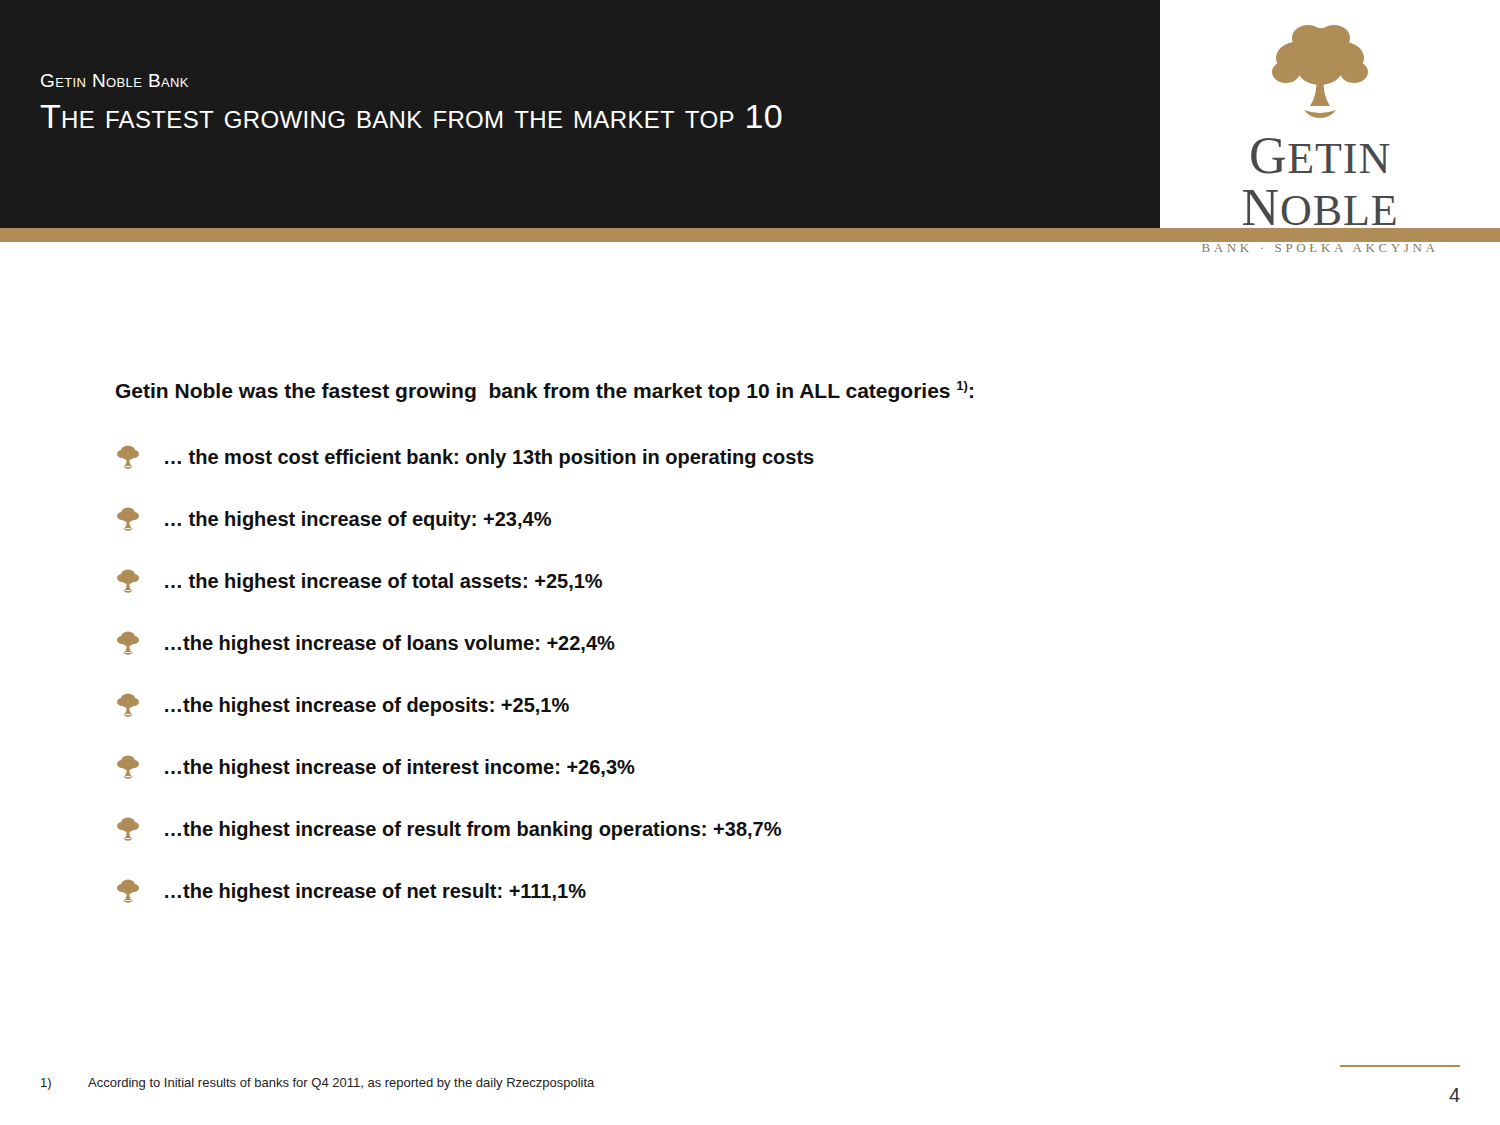Getin Noble Bank
The fastest growing bank from the market top 10
GETIN NOBLE
BANK · SPÓŁKA AKCYJNA
Getin Noble was the fastest growing bank from the market top 10 in ALL categories 1):
… the most cost efficient bank: only 13th position in operating costs
… the highest increase of equity: +23,4%
… the highest increase of total assets: +25,1%
…the highest increase of loans volume: +22,4%
…the highest increase of deposits: +25,1%
…the highest increase of interest income: +26,3%
…the highest increase of result from banking operations: +38,7%
…the highest increase of net result: +111,1%
1) According to Initial results of banks for Q4 2011, as reported by the daily Rzeczpospolita
4